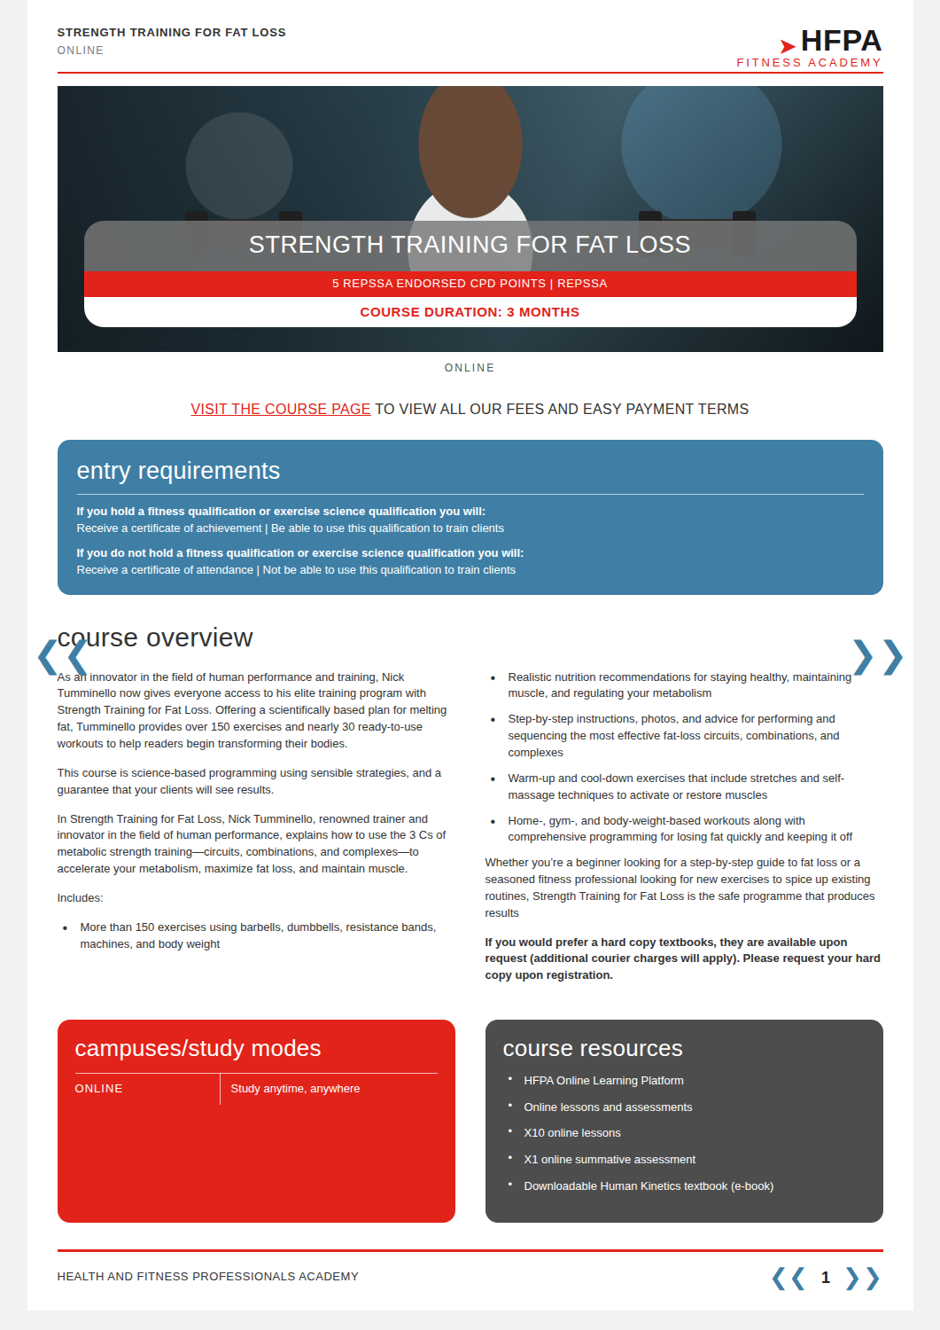Strength Training for Fat Loss
Online
➤HFPA
Fitness Academy
STRENGTH TRAINING FOR FAT LOSS
5 REPSSA ENDORSED CPD POINTS | REPSSA
Course Duration: 3 Months
Online
Visit the course page to view all our fees and easy payment terms
entry requirements
If you hold a fitness qualification or exercise science qualification you will: Receive a certificate of achievement | Be able to use this qualification to train clients
If you do not hold a fitness qualification or exercise science qualification you will: Receive a certificate of attendance | Not be able to use this qualification to train clients
❮❮ ❯❯
course overview
As an innovator in the field of human performance and training, Nick Tumminello now gives everyone access to his elite training program with Strength Training for Fat Loss. Offering a scientifically based plan for melting fat, Tumminello provides over 150 exercises and nearly 30 ready-to-use workouts to help readers begin transforming their bodies.
This course is science-based programming using sensible strategies, and a guarantee that your clients will see results.
In Strength Training for Fat Loss, Nick Tumminello, renowned trainer and innovator in the field of human performance, explains how to use the 3 Cs of metabolic strength training—circuits, combinations, and complexes—to accelerate your metabolism, maximize fat loss, and maintain muscle.
Includes:
More than 150 exercises using barbells, dumbbells, resistance bands, machines, and body weight
Realistic nutrition recommendations for staying healthy, maintaining muscle, and regulating your metabolism
Step-by-step instructions, photos, and advice for performing and sequencing the most effective fat-loss circuits, combinations, and complexes
Warm-up and cool-down exercises that include stretches and self-massage techniques to activate or restore muscles
Home-, gym-, and body-weight-based workouts along with comprehensive programming for losing fat quickly and keeping it off
Whether you’re a beginner looking for a step-by-step guide to fat loss or a seasoned fitness professional looking for new exercises to spice up existing routines, Strength Training for Fat Loss is the safe programme that produces results
If you would prefer a hard copy textbooks, they are available upon request (additional courier charges will apply). Please request your hard copy upon registration.
campuses/study modes
| Online | Study anytime, anywhere |
course resources
HFPA Online Learning Platform
Online lessons and assessments
X10 online lessons
X1 online summative assessment
Downloadable Human Kinetics textbook (e-book)
Health and Fitness Professionals Academy
❮❮ 1 ❯❯